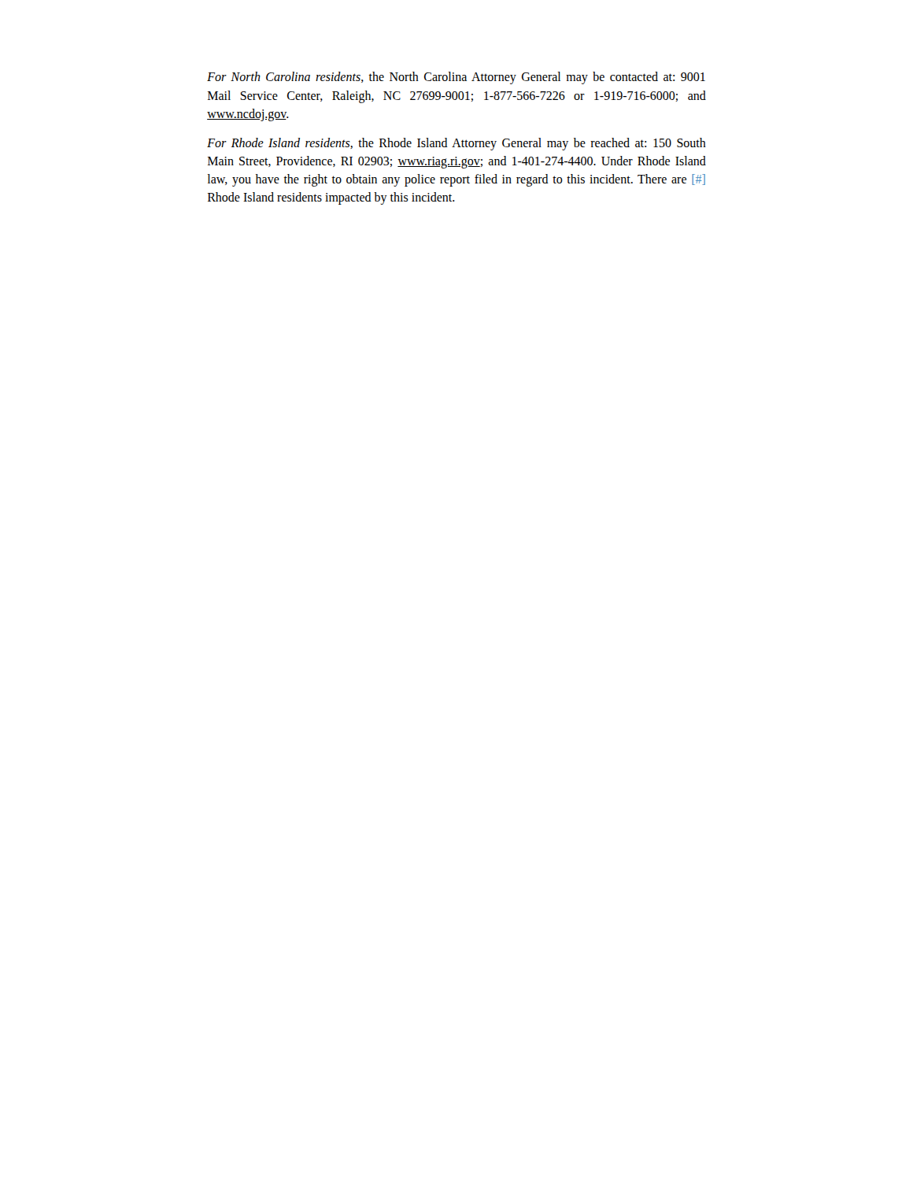For North Carolina residents, the North Carolina Attorney General may be contacted at: 9001 Mail Service Center, Raleigh, NC 27699-9001; 1-877-566-7226 or 1-919-716-6000; and www.ncdoj.gov.
For Rhode Island residents, the Rhode Island Attorney General may be reached at: 150 South Main Street, Providence, RI 02903; www.riag.ri.gov; and 1-401-274-4400. Under Rhode Island law, you have the right to obtain any police report filed in regard to this incident. There are [#] Rhode Island residents impacted by this incident.